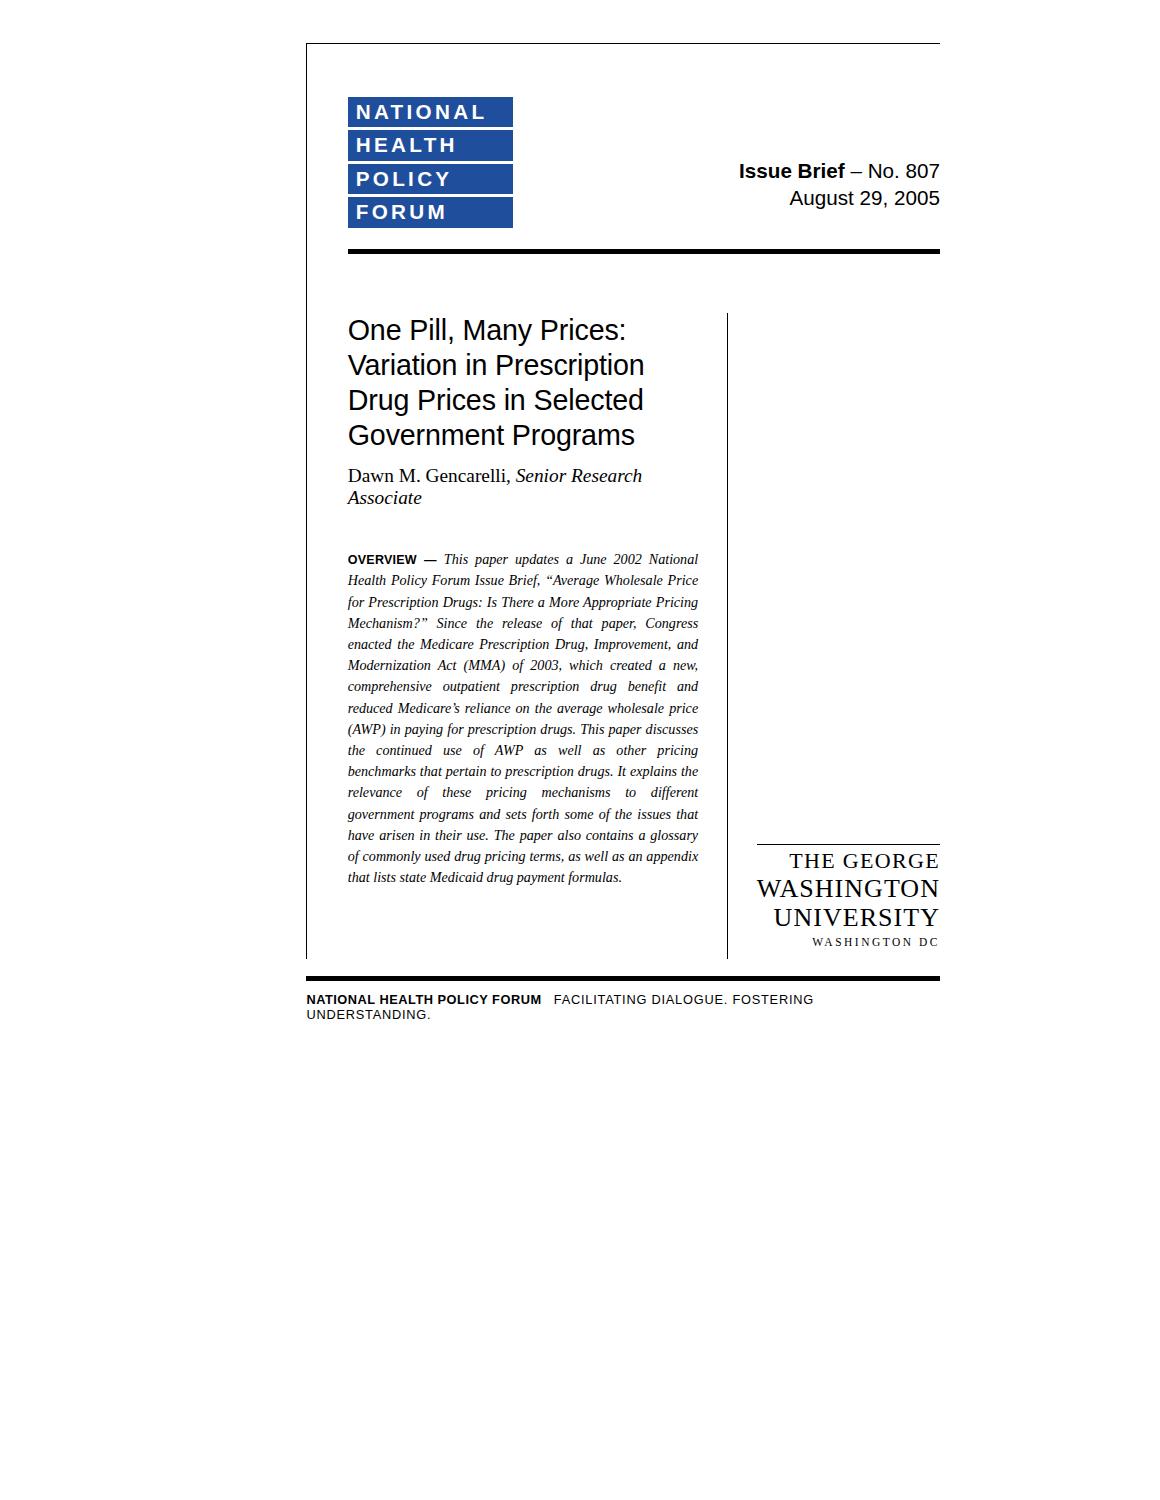National
Health
Policy
Forum
Issue Brief – No. 807
August 29, 2005
One Pill, Many Prices: Variation in Prescription Drug Prices in Selected Government Programs
Dawn M. Gencarelli, Senior Research Associate
OVERVIEW — This paper updates a June 2002 National Health Policy Forum Issue Brief, “Average Wholesale Price for Prescription Drugs: Is There a More Appropriate Pricing Mechanism?” Since the release of that paper, Congress enacted the Medicare Prescription Drug, Improvement, and Modernization Act (MMA) of 2003, which created a new, comprehensive outpatient prescription drug benefit and reduced Medicare’s reliance on the average wholesale price (AWP) in paying for prescription drugs. This paper discusses the continued use of AWP as well as other pricing benchmarks that pertain to prescription drugs. It explains the relevance of these pricing mechanisms to different government programs and sets forth some of the issues that have arisen in their use. The paper also contains a glossary of commonly used drug pricing terms, as well as an appendix that lists state Medicaid drug payment formulas.
THE GEORGE
WASHINGTON
UNIVERSITY
WASHINGTON DC
NATIONAL HEALTH POLICY FORUM FACILITATING DIALOGUE. FOSTERING UNDERSTANDING.